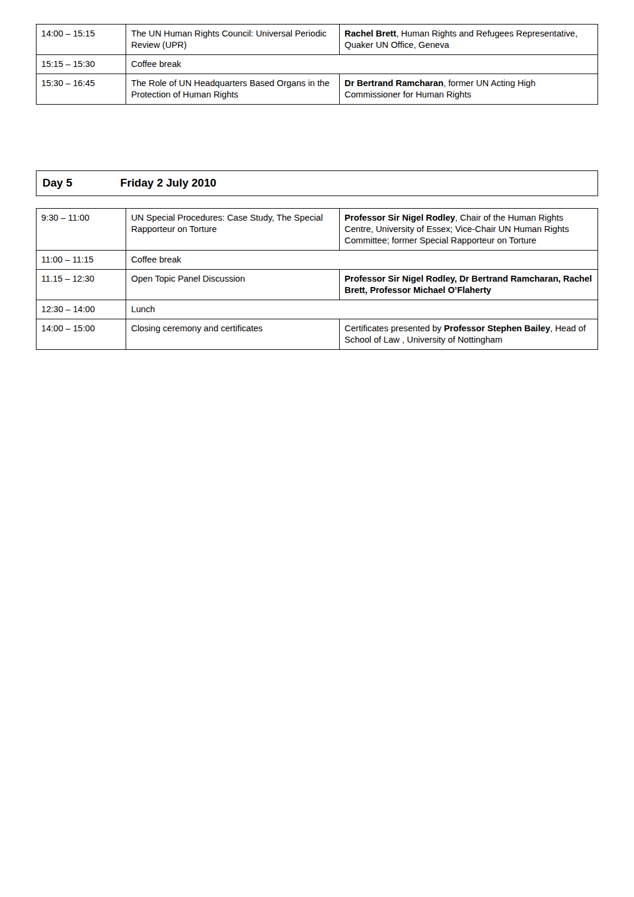| 14:00 – 15:15 | The UN Human Rights Council: Universal Periodic Review (UPR) | Rachel Brett , Human Rights and Refugees Representative, Quaker UN Office, Geneva |
| 15:15 – 15:30 | Coffee break |
| 15:30 – 16:45 | The Role of UN Headquarters Based Organs in the Protection of Human Rights | Dr Bertrand Ramcharan , former UN Acting High Commissioner for Human Rights |
Day 5 Friday 2 July 2010
| 9:30 – 11:00 | UN Special Procedures: Case Study, The Special Rapporteur on Torture | Professor Sir Nigel Rodley , Chair of the Human Rights Centre, University of Essex; Vice-Chair UN Human Rights Committee; former Special Rapporteur on Torture |
| 11:00 – 11:15 | Coffee break |
| 11.15 – 12:30 | Open Topic Panel Discussion | Professor Sir Nigel Rodley, Dr Bertrand Ramcharan, Rachel Brett, Professor Michael O’Flaherty |
| 12:30 – 14:00 | Lunch |
| 14:00 – 15:00 | Closing ceremony and certificates | Certificates presented by Professor Stephen Bailey , Head of School of Law , University of Nottingham |